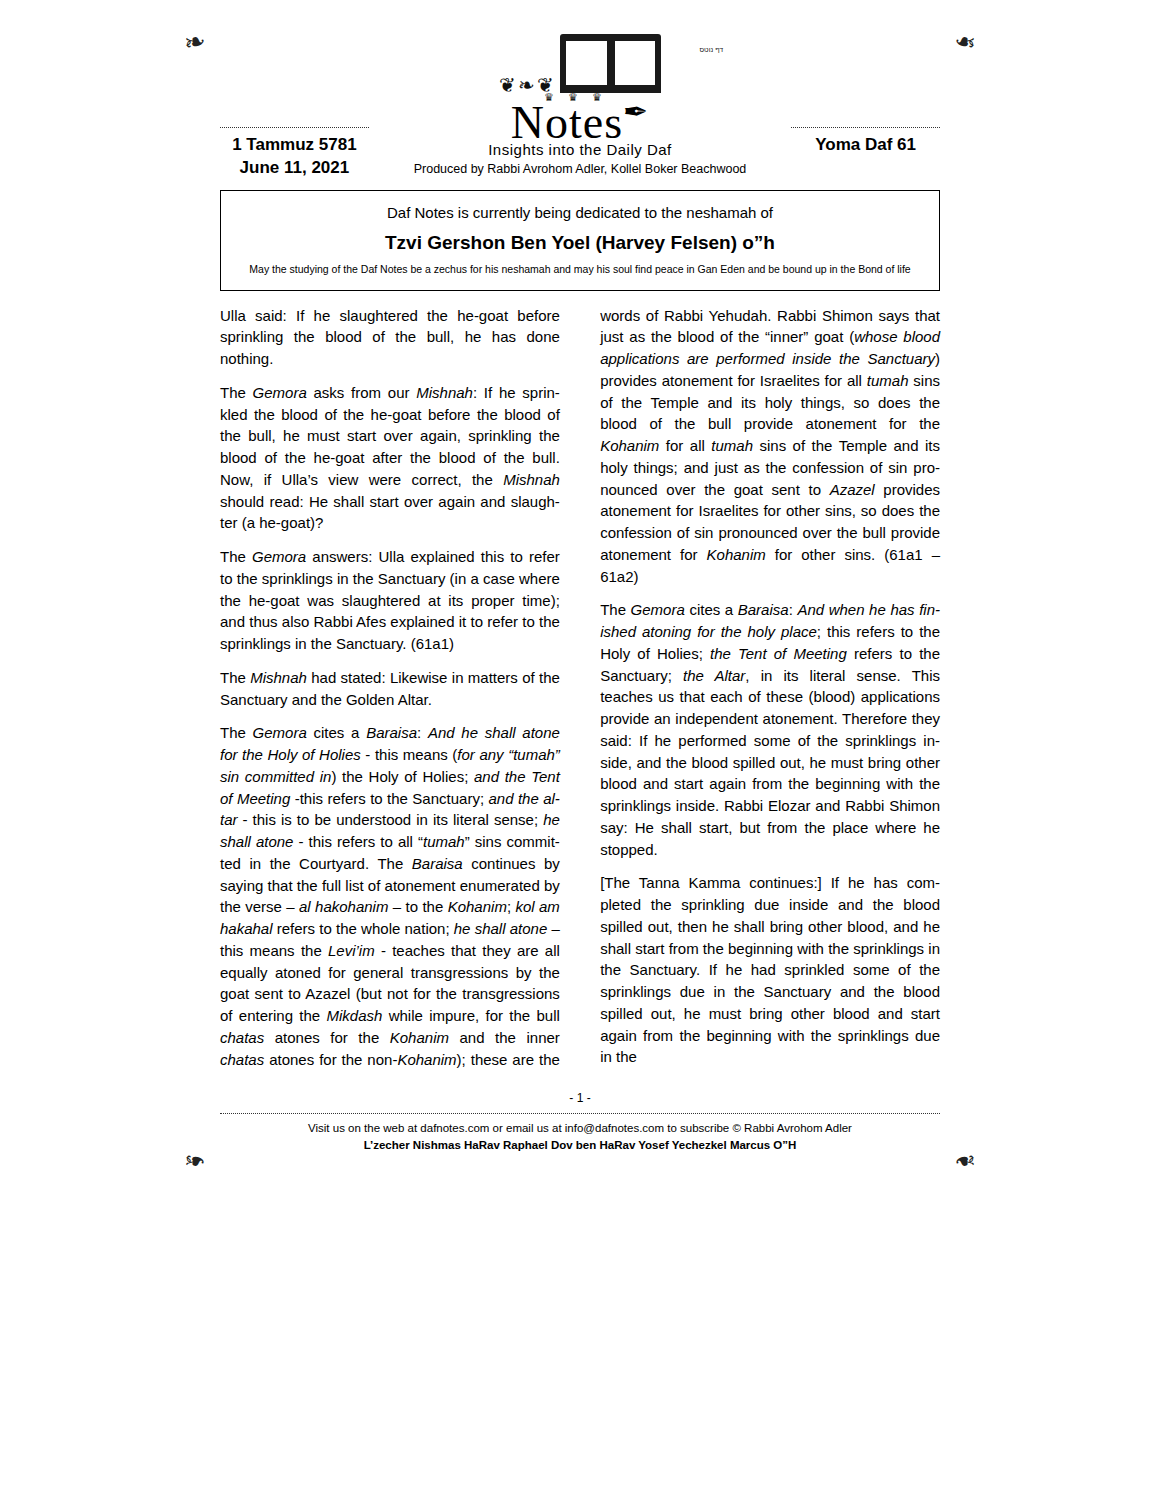❧ ❧ ❧ ❧
1 Tammuz 5781
June 11, 2021
❦❧❦
דף נוטס
♛♛♛ Notes✒ Insights into the Daily Daf Produced by Rabbi Avrohom Adler, Kollel Boker Beachwood
Yoma Daf 61
Daf Notes is currently being dedicated to the neshamah of
Tzvi Gershon Ben Yoel (Harvey Felsen) o”h
May the studying of the Daf Notes be a zechus for his neshamah and may his soul find peace in Gan Eden and be bound up in the Bond of life
Ulla said: If he slaughtered the he-goat before sprinkling the blood of the bull, he has done nothing.
The Gemora asks from our Mishnah: If he sprinkled the blood of the he-goat before the blood of the bull, he must start over again, sprinkling the blood of the he-goat after the blood of the bull. Now, if Ulla’s view were correct, the Mishnah should read: He shall start over again and slaughter (a he-goat)?
The Gemora answers: Ulla explained this to refer to the sprinklings in the Sanctuary (in a case where the he-goat was slaughtered at its proper time); and thus also Rabbi Afes explained it to refer to the sprinklings in the Sanctuary. (61a1)
The Mishnah had stated: Likewise in matters of the Sanctuary and the Golden Altar.
The Gemora cites a Baraisa: And he shall atone for the Holy of Holies - this means (for any “tumah” sin committed in) the Holy of Holies; and the Tent of Meeting -this refers to the Sanctuary; and the altar - this is to be understood in its literal sense; he shall atone - this refers to all “tumah” sins committed in the Courtyard. The Baraisa continues by saying that the full list of atonement enumerated by the verse – al hakohanim – to the Kohanim; kol am hakahal refers to the whole nation; he shall atone – this means the Levi’im - teaches that they are all equally atoned for general transgressions by the goat sent to Azazel (but not for the transgressions of entering the Mikdash while impure, for the bull chatas atones for the Kohanim and the inner chatas atones for the non-Kohanim); these are the words of Rabbi Yehudah. Rabbi Shimon says that just as the blood of the “inner” goat (whose blood applications are performed inside the Sanctuary) provides atonement for Israelites for all tumah sins of the Temple and its holy things, so does the blood of the bull provide atonement for the Kohanim for all tumah sins of the Temple and its holy things; and just as the confession of sin pronounced over the goat sent to Azazel provides atonement for Israelites for other sins, so does the confession of sin pronounced over the bull provide atonement for Kohanim for other sins. (61a1 – 61a2)
The Gemora cites a Baraisa: And when he has finished atoning for the holy place; this refers to the Holy of Holies; the Tent of Meeting refers to the Sanctuary; the Altar, in its literal sense. This teaches us that each of these (blood) applications provide an independent atonement. Therefore they said: If he performed some of the sprinklings inside, and the blood spilled out, he must bring other blood and start again from the beginning with the sprinklings inside. Rabbi Elozar and Rabbi Shimon say: He shall start, but from the place where he stopped.
[The Tanna Kamma continues:] If he has completed the sprinkling due inside and the blood spilled out, then he shall bring other blood, and he shall start from the beginning with the sprinklings in the Sanctuary. If he had sprinkled some of the sprinklings due in the Sanctuary and the blood spilled out, he must bring other blood and start again from the beginning with the sprinklings due in the
- 1 -
Visit us on the web at dafnotes.com or email us at info@dafnotes.com to subscribe © Rabbi Avrohom Adler
L’zecher Nishmas HaRav Raphael Dov ben HaRav Yosef Yechezkel Marcus O”H